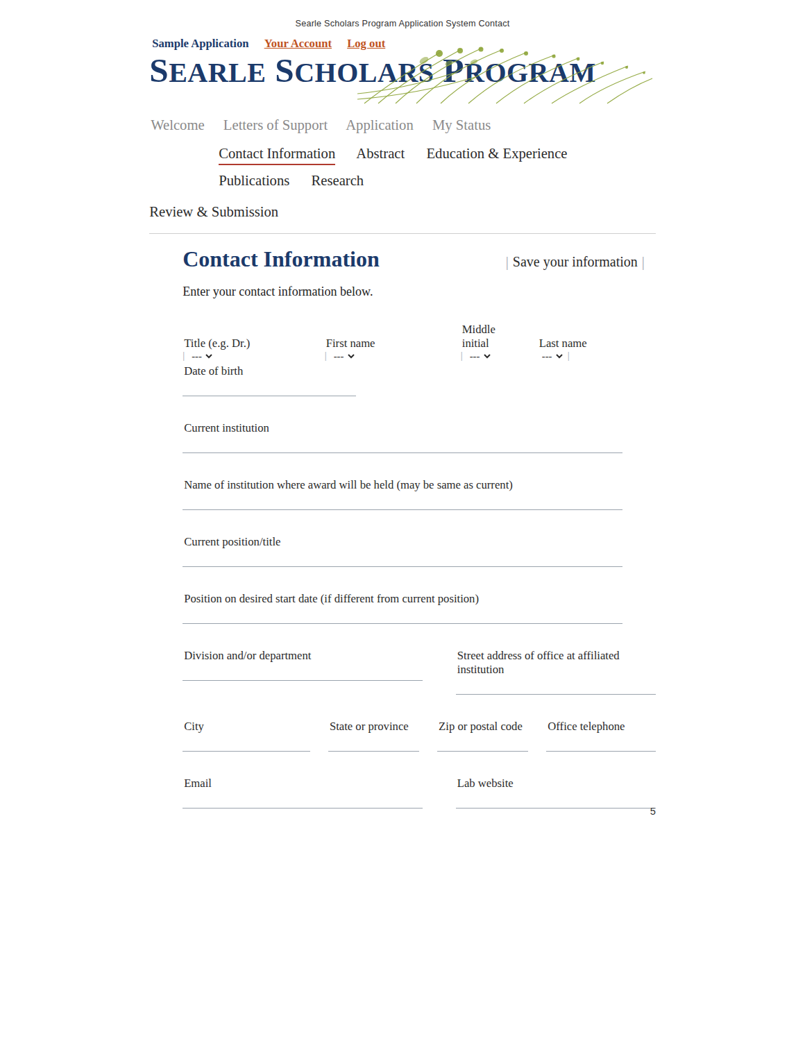Searle Scholars Program Application System Contact
Sample Application Your Account Log out
SEARLE SCHOLARS PROGRAM
Welcome Letters of Support Application My Status Contact Information Abstract Education & Experience Publications Research Review & Submission
Contact Information
|Save your information|
Enter your contact information below.
Title (e.g. Dr.)
First name
Middle initial
Last name
| ---
| ---
| ---
--- |
Date of birth
Current institution
Name of institution where award will be held (may be same as current)
Current position/title
Position on desired start date (if different from current position)
Division and/or department
Street address of office at affiliated institution
City
State or province
Zip or postal code
Office telephone
Email
Lab website
5